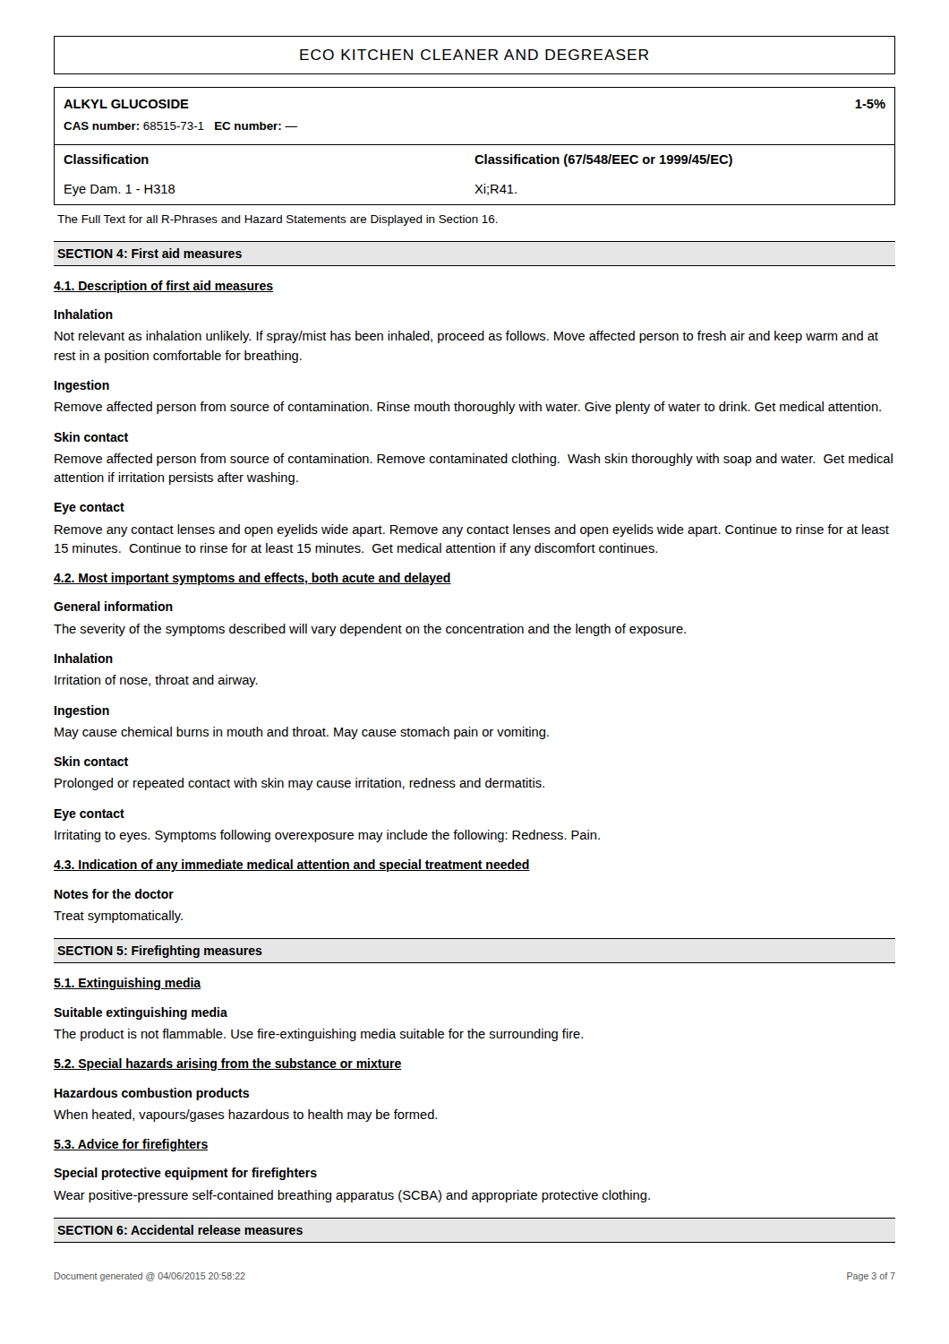ECO KITCHEN CLEANER AND DEGREASER
ALKYL GLUCOSIDE 1-5%
CAS number: 68515-73-1 EC number: —
Classification
Classification (67/548/EEC or 1999/45/EC)
Eye Dam. 1 - H318
Xi;R41.
The Full Text for all R-Phrases and Hazard Statements are Displayed in Section 16.
SECTION 4: First aid measures
4.1. Description of first aid measures
Inhalation
Not relevant as inhalation unlikely. If spray/mist has been inhaled, proceed as follows. Move affected person to fresh air and keep warm and at rest in a position comfortable for breathing.
Ingestion
Remove affected person from source of contamination. Rinse mouth thoroughly with water. Give plenty of water to drink. Get medical attention.
Skin contact
Remove affected person from source of contamination. Remove contaminated clothing. Wash skin thoroughly with soap and water. Get medical attention if irritation persists after washing.
Eye contact
Remove any contact lenses and open eyelids wide apart. Remove any contact lenses and open eyelids wide apart. Continue to rinse for at least 15 minutes. Continue to rinse for at least 15 minutes. Get medical attention if any discomfort continues.
4.2. Most important symptoms and effects, both acute and delayed
General information
The severity of the symptoms described will vary dependent on the concentration and the length of exposure.
Inhalation
Irritation of nose, throat and airway.
Ingestion
May cause chemical burns in mouth and throat. May cause stomach pain or vomiting.
Skin contact
Prolonged or repeated contact with skin may cause irritation, redness and dermatitis.
Eye contact
Irritating to eyes. Symptoms following overexposure may include the following: Redness. Pain.
4.3. Indication of any immediate medical attention and special treatment needed
Notes for the doctor
Treat symptomatically.
SECTION 5: Firefighting measures
5.1. Extinguishing media
Suitable extinguishing media
The product is not flammable. Use fire-extinguishing media suitable for the surrounding fire.
5.2. Special hazards arising from the substance or mixture
Hazardous combustion products
When heated, vapours/gases hazardous to health may be formed.
5.3. Advice for firefighters
Special protective equipment for firefighters
Wear positive-pressure self-contained breathing apparatus (SCBA) and appropriate protective clothing.
SECTION 6: Accidental release measures
Document generated @ 04/06/2015 20:58:22 Page 3 of 7